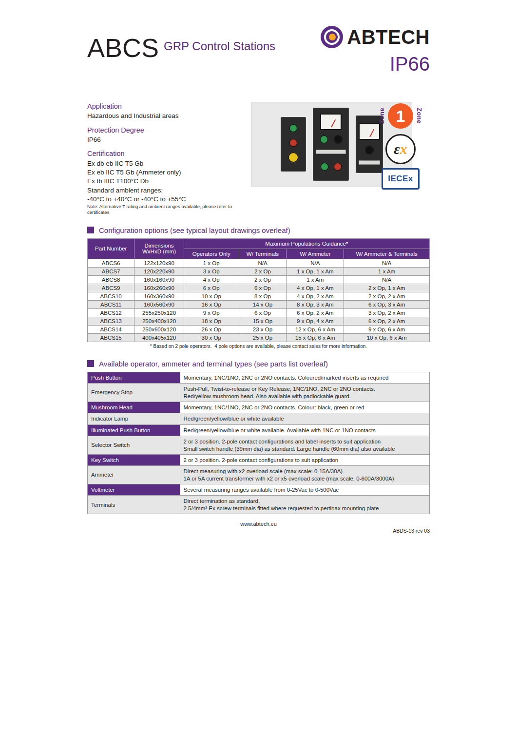ABTECH
ABCSGRP Control Stations
IP66
Application
Hazardous and Industrial areas
Protection Degree
IP66
Certification
Ex db eb IIC T5 Gb
Ex eb IIC T5 Gb (Ammeter only)
Ex tb IIIC T100°C Db
Standard ambient ranges:
-40°C to +40°C or -40°C to +55°C
Note: Alternative T rating and ambient ranges available, please refer to certificates
Zone 1 Zone
εx
IECEx
Configuration options (see typical layout drawings overleaf)
| Part Number | Dimensions WxHxD (mm) | Maximum Populations Guidance* |
| --- | --- | --- |
| Operators Only | W/ Terminals | W/ Ammeter | W/ Ammeter & Terminals |
| ABCS6 | 122x120x90 | 1 x Op | N/A | N/A | N/A |
| ABCS7 | 120x220x90 | 3 x Op | 2 x Op | 1 x Op, 1 x Am | 1 x Am |
| ABCS8 | 160x160x90 | 4 x Op | 2 x Op | 1 x Am | N/A |
| ABCS9 | 160x260x90 | 6 x Op | 6 x Op | 4 x Op, 1 x Am | 2 x Op, 1 x Am |
| ABCS10 | 160x360x90 | 10 x Op | 8 x Op | 4 x Op, 2 x Am | 2 x Op, 2 x Am |
| ABCS11 | 160x560x90 | 16 x Op | 14 x Op | 8 x Op, 3 x Am | 6 x Op, 3 x Am |
| ABCS12 | 255x250x120 | 9 x Op | 6 x Op | 6 x Op, 2 x Am | 3 x Op, 2 x Am |
| ABCS13 | 250x400x120 | 18 x Op | 15 x Op | 9 x Op, 4 x Am | 6 x Op, 2 x Am |
| ABCS14 | 250x600x120 | 26 x Op | 23 x Op | 12 x Op, 6 x Am | 9 x Op, 6 x Am |
| ABCS15 | 400x405x120 | 30 x Op | 25 x Op | 15 x Op, 6 x Am | 10 x Op, 6 x Am |
* Based on 2 pole operators. 4 pole options are available, please contact sales for more information.
Available operator, ammeter and terminal types (see parts list overleaf)
| Push Button | Momentary, 1NC/1NO, 2NC or 2NO contacts. Coloured/marked inserts as required |
| Emergency Stop | Push-Pull, Twist-to-release or Key Release, 1NC/1NO, 2NC or 2NO contacts. Red/yellow mushroom head. Also available with padlockable guard. |
| Mushroom Head | Momentary, 1NC/1NO, 2NC or 2NO contacts. Colour: black, green or red |
| Indicator Lamp | Red/green/yellow/blue or white available |
| Illuminated Push Button | Red/green/yellow/blue or white available. Available with 1NC or 1NO contacts |
| Selector Switch | 2 or 3 position. 2-pole contact configurations and label inserts to suit application Small switch handle (39mm dia) as standard. Large handle (60mm dia) also available |
| Key Switch | 2 or 3 position. 2-pole contact configurations to suit application |
| Ammeter | Direct measuring with x2 overload scale (max scale: 0-15A/30A) 1A or 5A current transformer with x2 or x5 overload scale (max scale: 0-600A/3000A) |
| Voltmeter | Several measuring ranges available from 0-25Vac to 0-500Vac |
| Terminals | Direct termination as standard, 2.5/4mm² Ex screw terminals fitted where requested to pertinax mounting plate |
www.abtech.eu ABDS-13 rev 03